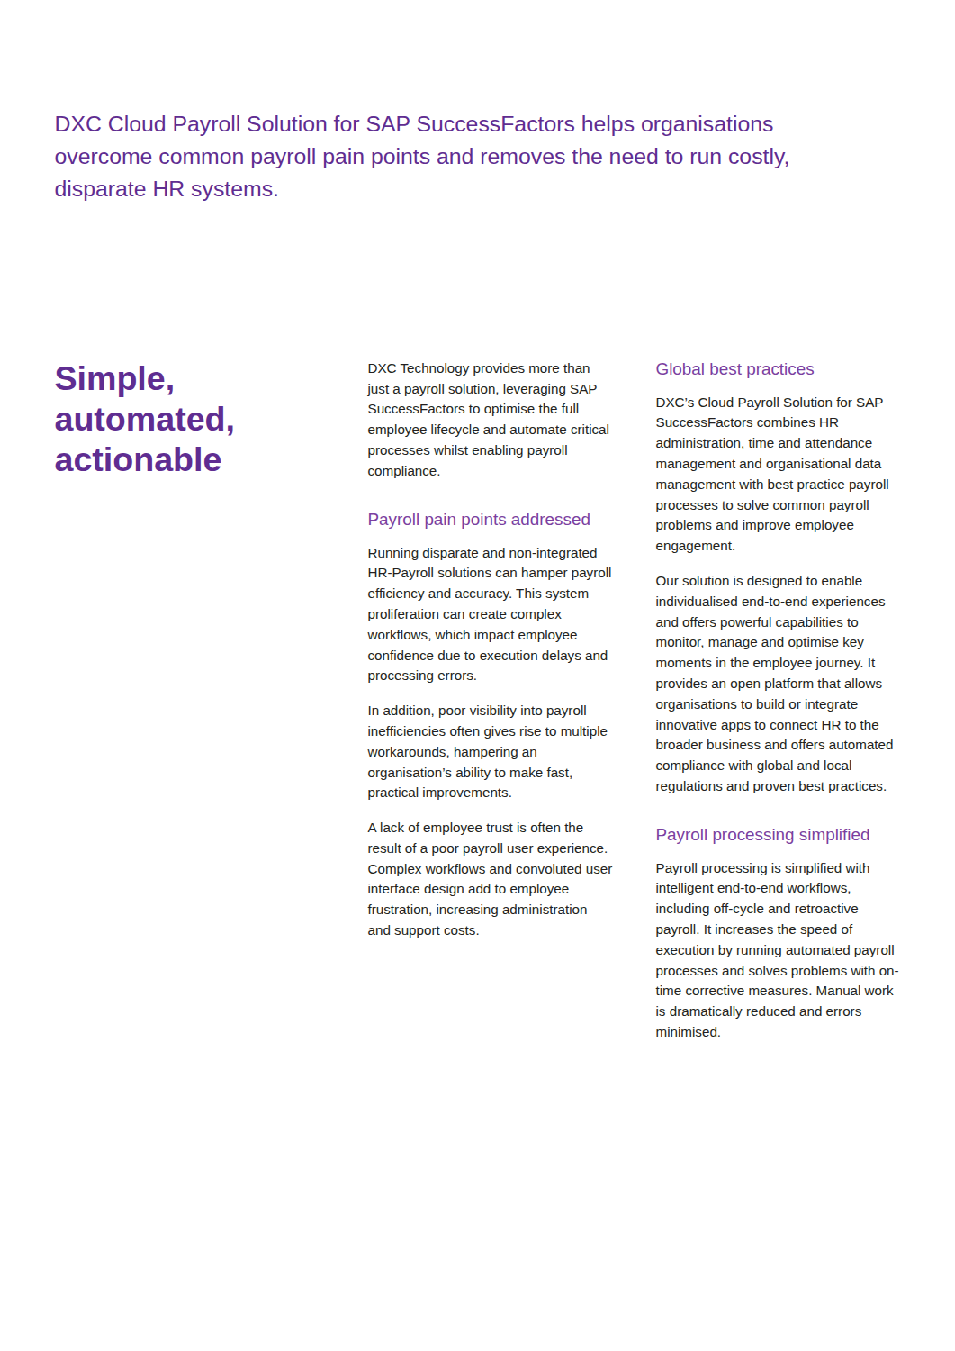DXC Cloud Payroll Solution for SAP SuccessFactors helps organisations overcome common payroll pain points and removes the need to run costly, disparate HR systems.
Simple,
automated,
actionable
DXC Technology provides more than just a payroll solution, leveraging SAP SuccessFactors to optimise the full employee lifecycle and automate critical processes whilst enabling payroll compliance.
Payroll pain points addressed
Running disparate and non-integrated HR-Payroll solutions can hamper payroll efficiency and accuracy. This system proliferation can create complex workflows, which impact employee confidence due to execution delays and processing errors.
In addition, poor visibility into payroll inefficiencies often gives rise to multiple workarounds, hampering an organisation’s ability to make fast, practical improvements.
A lack of employee trust is often the result of a poor payroll user experience. Complex workflows and convoluted user interface design add to employee frustration, increasing administration and support costs.
Global best practices
DXC’s Cloud Payroll Solution for SAP SuccessFactors combines HR administration, time and attendance management and organisational data management with best practice payroll processes to solve common payroll problems and improve employee engagement.
Our solution is designed to enable individualised end-to-end experiences and offers powerful capabilities to monitor, manage and optimise key moments in the employee journey. It provides an open platform that allows organisations to build or integrate innovative apps to connect HR to the broader business and offers automated compliance with global and local regulations and proven best practices.
Payroll processing simplified
Payroll processing is simplified with intelligent end-to-end workflows, including off-cycle and retroactive payroll. It increases the speed of execution by running automated payroll processes and solves problems with on-time corrective measures. Manual work is dramatically reduced and errors minimised.